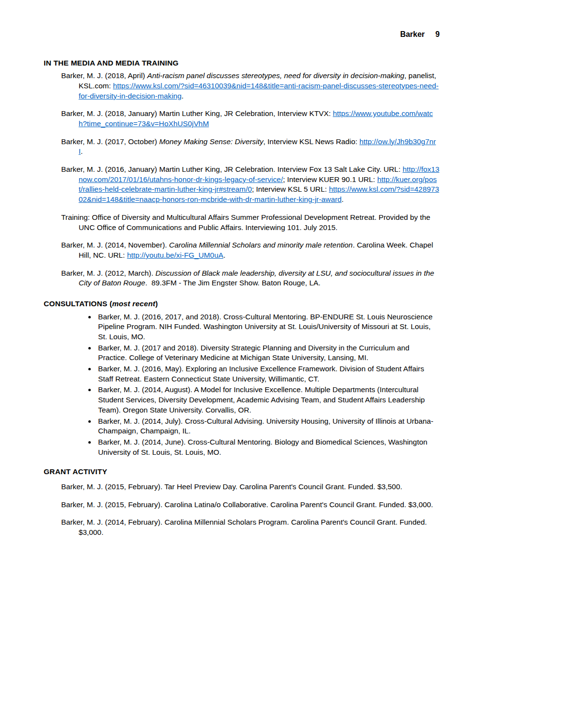Barker9
In the Media and Media Training
Barker, M. J. (2018, April) Anti-racism panel discusses stereotypes, need for diversity in decision-making, panelist, KSL.com: https://www.ksl.com/?sid=46310039&nid=148&title=anti-racism-panel-discusses-stereotypes-need-for-diversity-in-decision-making.
Barker, M. J. (2018, January) Martin Luther King, JR Celebration, Interview KTVX: https://www.youtube.com/watch?time_continue=73&v=HoXhUS0jVhM
Barker, M. J. (2017, October) Money Making Sense: Diversity, Interview KSL News Radio: http://ow.ly/Jh9b30g7nrI.
Barker, M. J. (2016, January) Martin Luther King, JR Celebration. Interview Fox 13 Salt Lake City. URL: http://fox13now.com/2017/01/16/utahns-honor-dr-kings-legacy-of-service/; Interview KUER 90.1 URL: http://kuer.org/post/rallies-held-celebrate-martin-luther-king-jr#stream/0; Interview KSL 5 URL: https://www.ksl.com/?sid=42897302&nid=148&title=naacp-honors-ron-mcbride-with-dr-martin-luther-king-jr-award.
Training: Office of Diversity and Multicultural Affairs Summer Professional Development Retreat. Provided by the UNC Office of Communications and Public Affairs. Interviewing 101. July 2015.
Barker, M. J. (2014, November). Carolina Millennial Scholars and minority male retention. Carolina Week. Chapel Hill, NC. URL: http://youtu.be/xi-FG_UM0uA.
Barker, M. J. (2012, March). Discussion of Black male leadership, diversity at LSU, and sociocultural issues in the City of Baton Rouge. 89.3FM - The Jim Engster Show. Baton Rouge, LA.
Consultations (most recent)
Barker, M. J. (2016, 2017, and 2018). Cross-Cultural Mentoring. BP-ENDURE St. Louis Neuroscience Pipeline Program. NIH Funded. Washington University at St. Louis/University of Missouri at St. Louis, St. Louis, MO.
Barker, M. J. (2017 and 2018). Diversity Strategic Planning and Diversity in the Curriculum and Practice. College of Veterinary Medicine at Michigan State University, Lansing, MI.
Barker, M. J. (2016, May). Exploring an Inclusive Excellence Framework. Division of Student Affairs Staff Retreat. Eastern Connecticut State University, Willimantic, CT.
Barker, M. J. (2014, August). A Model for Inclusive Excellence. Multiple Departments (Intercultural Student Services, Diversity Development, Academic Advising Team, and Student Affairs Leadership Team). Oregon State University. Corvallis, OR.
Barker, M. J. (2014, July). Cross-Cultural Advising. University Housing, University of Illinois at Urbana-Champaign, Champaign, IL.
Barker, M. J. (2014, June). Cross-Cultural Mentoring. Biology and Biomedical Sciences, Washington University of St. Louis, St. Louis, MO.
Grant Activity
Barker, M. J. (2015, February). Tar Heel Preview Day. Carolina Parent's Council Grant. Funded. $3,500.
Barker, M. J. (2015, February). Carolina Latina/o Collaborative. Carolina Parent's Council Grant. Funded. $3,000.
Barker, M. J. (2014, February). Carolina Millennial Scholars Program. Carolina Parent's Council Grant. Funded. $3,000.